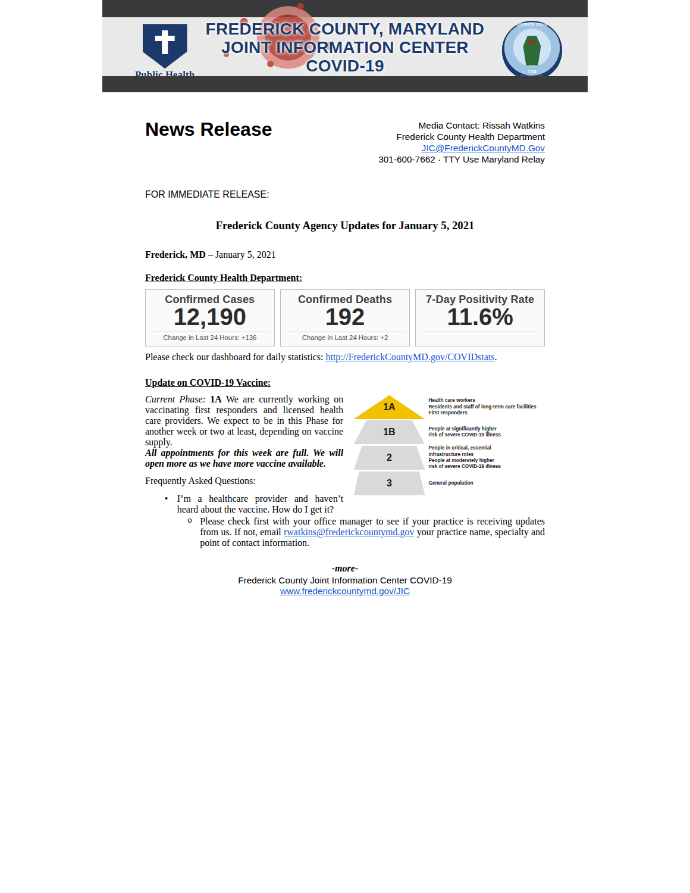FREDERICK COUNTY, MARYLAND
JOINT INFORMATION CENTER
COVID-19
Public Health
Prevent. Promote. Protect.
Frederick County Health Department
FREDERICK COUNTY
1748
MARYLAND
News Release
Media Contact: Rissah Watkins
Frederick County Health Department
JIC@FrederickCountyMD.Gov
301-600-7662 · TTY Use Maryland Relay
FOR IMMEDIATE RELEASE:
Frederick County Agency Updates for January 5, 2021
Frederick, MD – January 5, 2021
Frederick County Health Department:
Confirmed Cases
12,190
Change in Last 24 Hours: +136
Confirmed Deaths
192
Change in Last 24 Hours: +2
7-Day Positivity Rate
11.6%
Please check our dashboard for daily statistics: http://FrederickCountyMD.gov/COVIDstats.
Update on COVID-19 Vaccine:
1A
Health care workers
Residents and staff of long-term care facilities
First responders
1B
People at significantly higher
risk of severe COVID-19 illness
2
People in critical, essential
infrastructure roles
People at moderately higher
risk of severe COVID-19 illness
3
General population
Current Phase: 1A We are currently working on vaccinating first responders and licensed health care providers. We expect to be in this Phase for another week or two at least, depending on vaccine supply.
All appointments for this week are full. We will open more as we have more vaccine available.
Frequently Asked Questions:
I’m a healthcare provider and haven’t heard about the vaccine. How do I get it?
Please check first with your office manager to see if your practice is receiving updates from us. If not, email rwatkins@frederickcountymd.gov your practice name, specialty and point of contact information.
-more-
Frederick County Joint Information Center COVID-19
www.frederickcountymd.gov/JIC